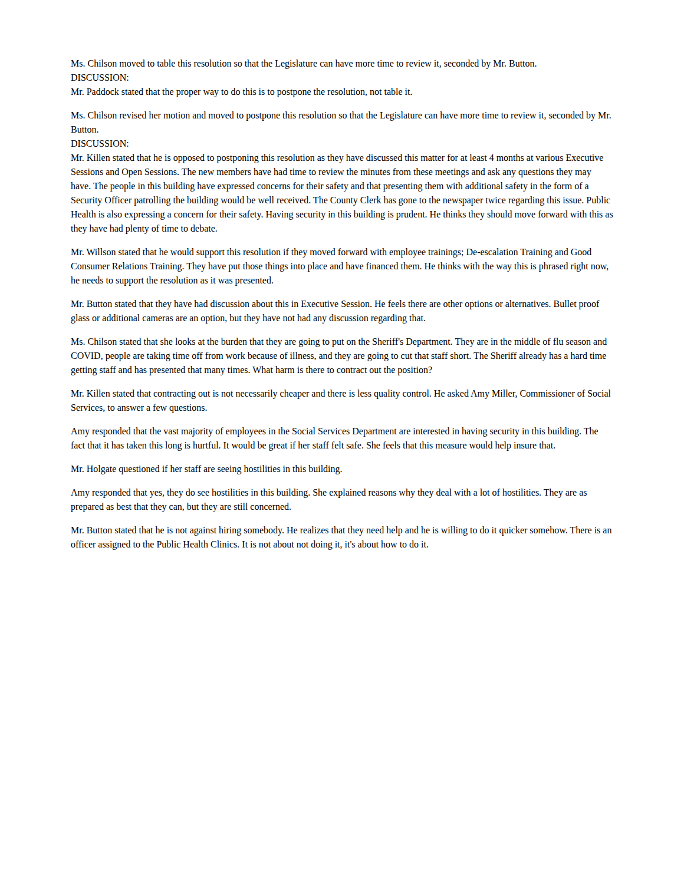Ms. Chilson moved to table this resolution so that the Legislature can have more time to review it, seconded by Mr. Button.
DISCUSSION:
Mr. Paddock stated that the proper way to do this is to postpone the resolution, not table it.
Ms. Chilson revised her motion and moved to postpone this resolution so that the Legislature can have more time to review it, seconded by Mr. Button.
DISCUSSION:
Mr. Killen stated that he is opposed to postponing this resolution as they have discussed this matter for at least 4 months at various Executive Sessions and Open Sessions. The new members have had time to review the minutes from these meetings and ask any questions they may have. The people in this building have expressed concerns for their safety and that presenting them with additional safety in the form of a Security Officer patrolling the building would be well received. The County Clerk has gone to the newspaper twice regarding this issue. Public Health is also expressing a concern for their safety. Having security in this building is prudent. He thinks they should move forward with this as they have had plenty of time to debate.
Mr. Willson stated that he would support this resolution if they moved forward with employee trainings; De-escalation Training and Good Consumer Relations Training. They have put those things into place and have financed them. He thinks with the way this is phrased right now, he needs to support the resolution as it was presented.
Mr. Button stated that they have had discussion about this in Executive Session. He feels there are other options or alternatives. Bullet proof glass or additional cameras are an option, but they have not had any discussion regarding that.
Ms. Chilson stated that she looks at the burden that they are going to put on the Sheriff's Department. They are in the middle of flu season and COVID, people are taking time off from work because of illness, and they are going to cut that staff short. The Sheriff already has a hard time getting staff and has presented that many times. What harm is there to contract out the position?
Mr. Killen stated that contracting out is not necessarily cheaper and there is less quality control. He asked Amy Miller, Commissioner of Social Services, to answer a few questions.
Amy responded that the vast majority of employees in the Social Services Department are interested in having security in this building. The fact that it has taken this long is hurtful. It would be great if her staff felt safe. She feels that this measure would help insure that.
Mr. Holgate questioned if her staff are seeing hostilities in this building.
Amy responded that yes, they do see hostilities in this building. She explained reasons why they deal with a lot of hostilities. They are as prepared as best that they can, but they are still concerned.
Mr. Button stated that he is not against hiring somebody. He realizes that they need help and he is willing to do it quicker somehow. There is an officer assigned to the Public Health Clinics. It is not about not doing it, it's about how to do it.